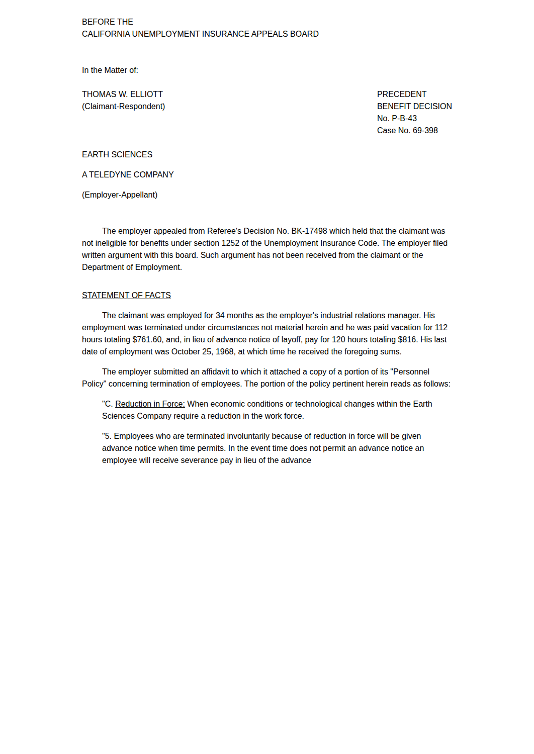BEFORE THE
CALIFORNIA UNEMPLOYMENT INSURANCE APPEALS BOARD
In the Matter of:
Thomas W. Elliott
(Claimant-Respondent)
Precedent
Benefit Decision
No. P-B-43
Case No. 69-398
Earth Sciences
A Teledyne Company
(Employer-Appellant)
The employer appealed from Referee's Decision No. BK-17498 which held that the claimant was not ineligible for benefits under section 1252 of the Unemployment Insurance Code. The employer filed written argument with this board. Such argument has not been received from the claimant or the Department of Employment.
Statement of Facts
The claimant was employed for 34 months as the employer's industrial relations manager. His employment was terminated under circumstances not material herein and he was paid vacation for 112 hours totaling $761.60, and, in lieu of advance notice of layoff, pay for 120 hours totaling $816. His last date of employment was October 25, 1968, at which time he received the foregoing sums.
The employer submitted an affidavit to which it attached a copy of a portion of its "Personnel Policy" concerning termination of employees. The portion of the policy pertinent herein reads as follows:
"C. Reduction in Force: When economic conditions or technological changes within the Earth Sciences Company require a reduction in the work force.
"5. Employees who are terminated involuntarily because of reduction in force will be given advance notice when time permits. In the event time does not permit an advance notice an employee will receive severance pay in lieu of the advance